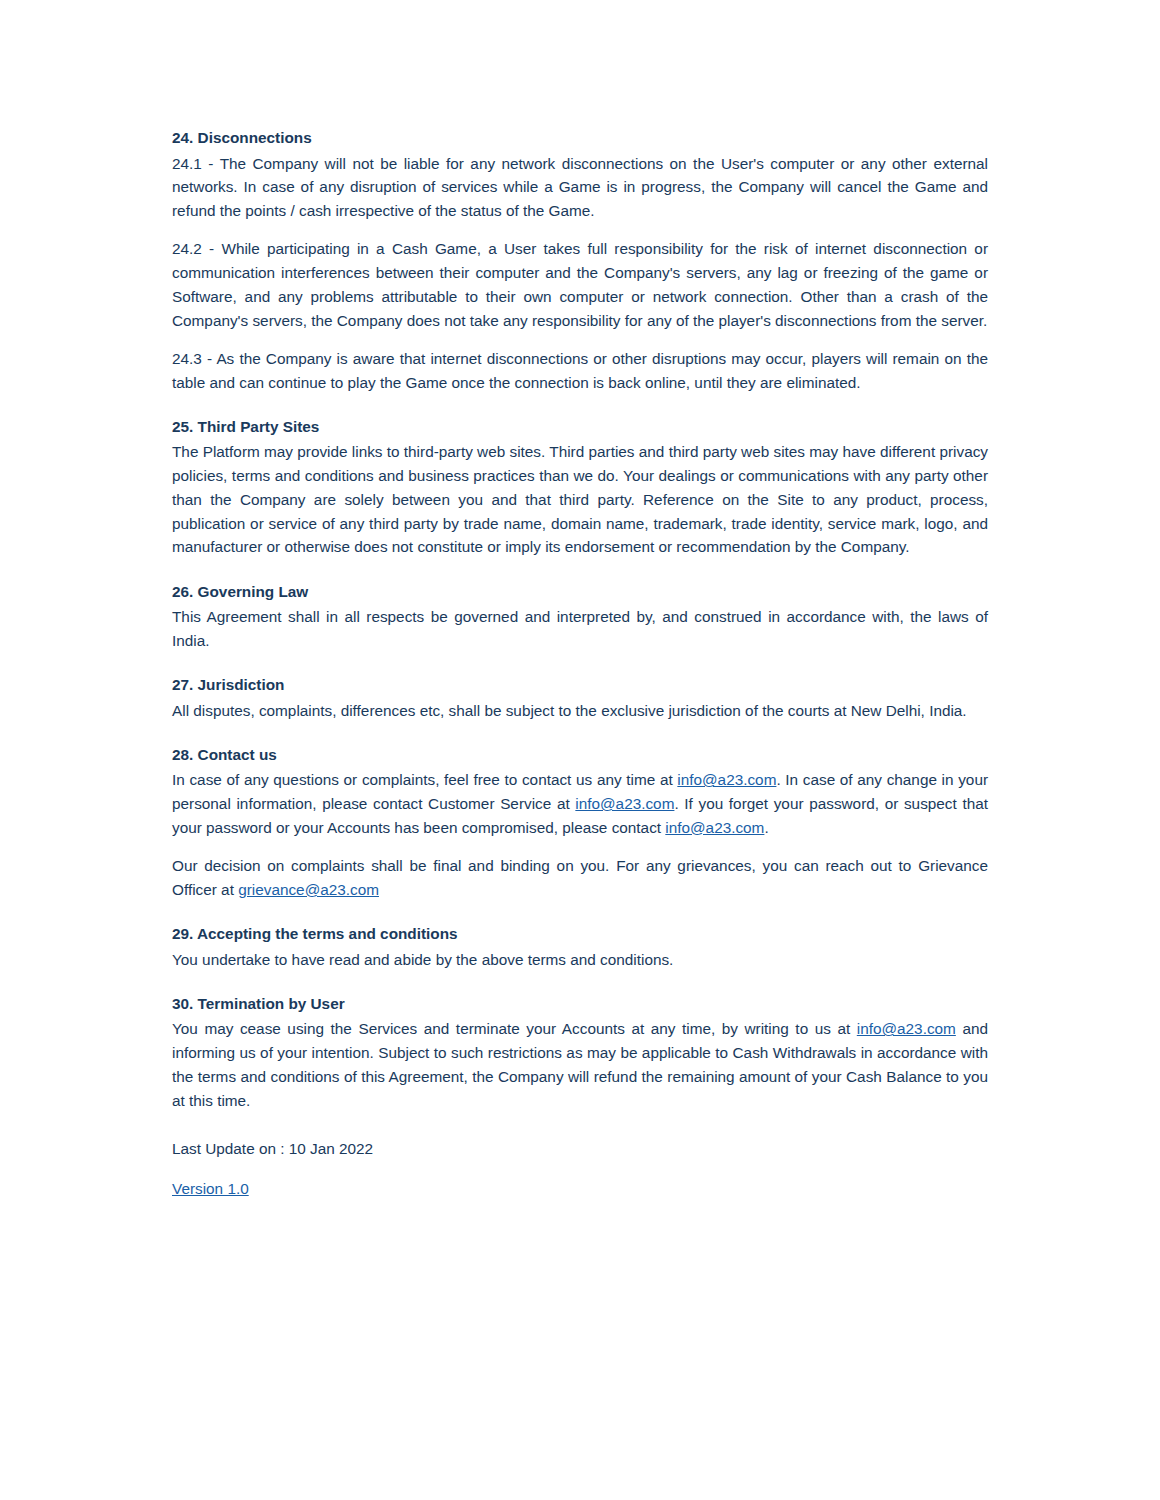24. Disconnections
24.1 - The Company will not be liable for any network disconnections on the User's computer or any other external networks. In case of any disruption of services while a Game is in progress, the Company will cancel the Game and refund the points / cash irrespective of the status of the Game.
24.2 - While participating in a Cash Game, a User takes full responsibility for the risk of internet disconnection or communication interferences between their computer and the Company's servers, any lag or freezing of the game or Software, and any problems attributable to their own computer or network connection. Other than a crash of the Company's servers, the Company does not take any responsibility for any of the player's disconnections from the server.
24.3 - As the Company is aware that internet disconnections or other disruptions may occur, players will remain on the table and can continue to play the Game once the connection is back online, until they are eliminated.
25. Third Party Sites
The Platform may provide links to third-party web sites. Third parties and third party web sites may have different privacy policies, terms and conditions and business practices than we do. Your dealings or communications with any party other than the Company are solely between you and that third party. Reference on the Site to any product, process, publication or service of any third party by trade name, domain name, trademark, trade identity, service mark, logo, and manufacturer or otherwise does not constitute or imply its endorsement or recommendation by the Company.
26. Governing Law
This Agreement shall in all respects be governed and interpreted by, and construed in accordance with, the laws of India.
27. Jurisdiction
All disputes, complaints, differences etc, shall be subject to the exclusive jurisdiction of the courts at New Delhi, India.
28. Contact us
In case of any questions or complaints, feel free to contact us any time at info@a23.com. In case of any change in your personal information, please contact Customer Service at info@a23.com. If you forget your password, or suspect that your password or your Accounts has been compromised, please contact info@a23.com.
Our decision on complaints shall be final and binding on you. For any grievances, you can reach out to Grievance Officer at grievance@a23.com
29. Accepting the terms and conditions
You undertake to have read and abide by the above terms and conditions.
30. Termination by User
You may cease using the Services and terminate your Accounts at any time, by writing to us at info@a23.com and informing us of your intention. Subject to such restrictions as may be applicable to Cash Withdrawals in accordance with the terms and conditions of this Agreement, the Company will refund the remaining amount of your Cash Balance to you at this time.
Last Update on : 10 Jan 2022
Version 1.0